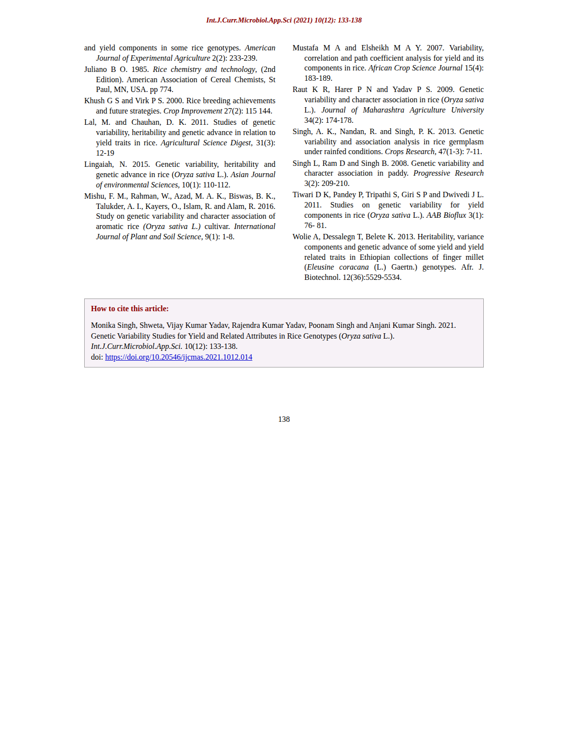Int.J.Curr.Microbiol.App.Sci (2021) 10(12): 133-138
and yield components in some rice genotypes. American Journal of Experimental Agriculture 2(2): 233-239.
Juliano B O. 1985. Rice chemistry and technology, (2nd Edition). American Association of Cereal Chemists, St Paul, MN, USA. pp 774.
Khush G S and Virk P S. 2000. Rice breeding achievements and future strategies. Crop Improvement 27(2): 115 144.
Lal, M. and Chauhan, D. K. 2011. Studies of genetic variability, heritability and genetic advance in relation to yield traits in rice. Agricultural Science Digest, 31(3): 12-19
Lingaiah, N. 2015. Genetic variability, heritability and genetic advance in rice (Oryza sativa L.). Asian Journal of environmental Sciences, 10(1): 110-112.
Mishu, F. M., Rahman, W., Azad, M. A. K., Biswas, B. K., Talukder, A. I., Kayers, O., Islam, R. and Alam, R. 2016. Study on genetic variability and character association of aromatic rice (Oryza sativa L.) cultivar. International Journal of Plant and Soil Science, 9(1): 1-8.
Mustafa M A and Elsheikh M A Y. 2007. Variability, correlation and path coefficient analysis for yield and its components in rice. African Crop Science Journal 15(4): 183-189.
Raut K R, Harer P N and Yadav P S. 2009. Genetic variability and character association in rice (Oryza sativa L.). Journal of Maharashtra Agriculture University 34(2): 174-178.
Singh, A. K., Nandan, R. and Singh, P. K. 2013. Genetic variability and association analysis in rice germplasm under rainfed conditions. Crops Research, 47(1-3): 7-11.
Singh L, Ram D and Singh B. 2008. Genetic variability and character association in paddy. Progressive Research 3(2): 209-210.
Tiwari D K, Pandey P, Tripathi S, Giri S P and Dwivedi J L. 2011. Studies on genetic variability for yield components in rice (Oryza sativa L.). AAB Bioflux 3(1): 76- 81.
Wolie A, Dessalegn T, Belete K. 2013. Heritability, variance components and genetic advance of some yield and yield related traits in Ethiopian collections of finger millet (Eleusine coracana (L.) Gaertn.) genotypes. Afr. J. Biotechnol. 12(36):5529-5534.
How to cite this article:
Monika Singh, Shweta, Vijay Kumar Yadav, Rajendra Kumar Yadav, Poonam Singh and Anjani Kumar Singh. 2021. Genetic Variability Studies for Yield and Related Attributes in Rice Genotypes (Oryza sativa L.). Int.J.Curr.Microbiol.App.Sci. 10(12): 133-138.
doi: https://doi.org/10.20546/ijcmas.2021.1012.014
138